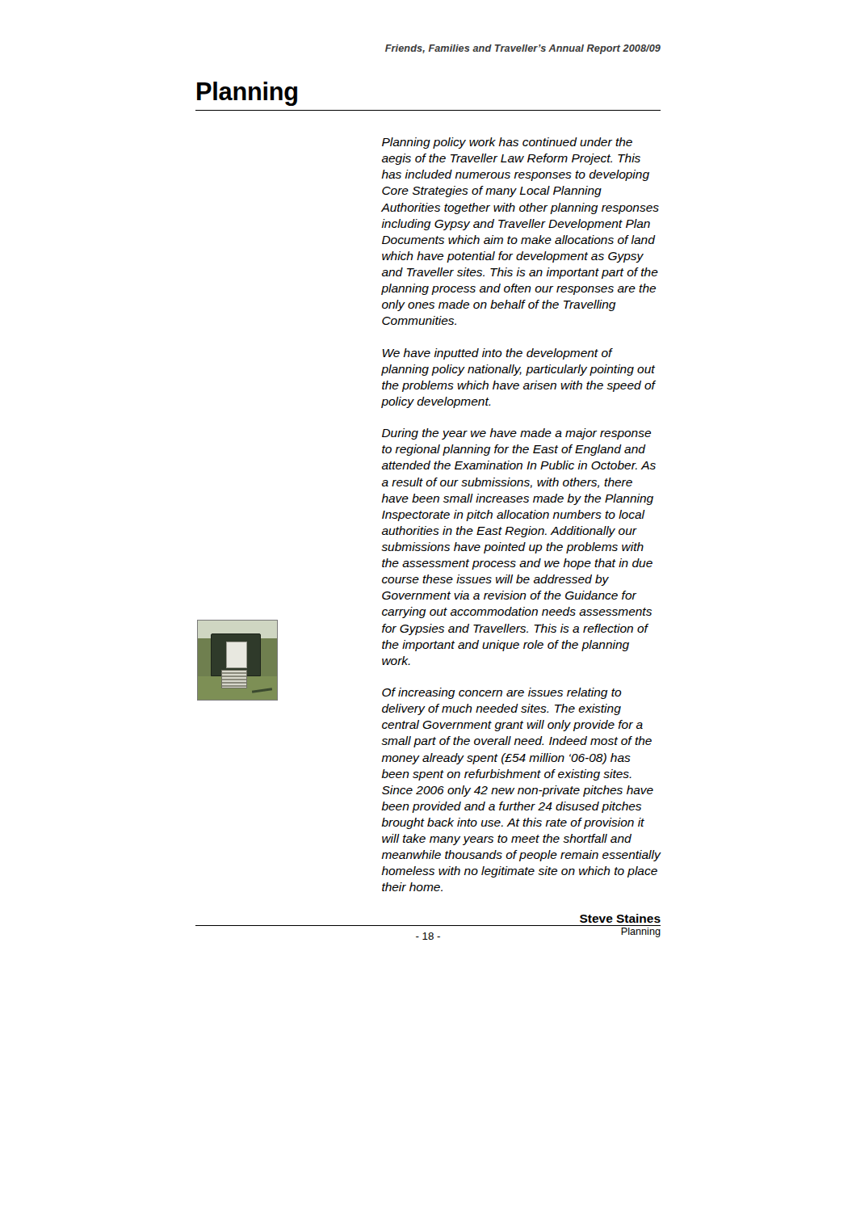Friends, Families and Traveller’s Annual Report 2008/09
Planning
Planning policy work has continued under the aegis of the Traveller Law Reform Project. This has included numerous responses to developing Core Strategies of many Local Planning Authorities together with other planning responses including Gypsy and Traveller Development Plan Documents which aim to make allocations of land which have potential for development as Gypsy and Traveller sites. This is an important part of the planning process and often our responses are the only ones made on behalf of the Travelling Communities.
We have inputted into the development of planning policy nationally, particularly pointing out the problems which have arisen with the speed of policy development.
During the year we have made a major response to regional planning for the East of England and attended the Examination In Public in October. As a result of our submissions, with others, there have been small increases made by the Planning Inspectorate in pitch allocation numbers to local authorities in the East Region. Additionally our submissions have pointed up the problems with the assessment process and we hope that in due course these issues will be addressed by Government via a revision of the Guidance for carrying out accommodation needs assessments for Gypsies and Travellers. This is a reflection of the important and unique role of the planning work.
Of increasing concern are issues relating to delivery of much needed sites. The existing central Government grant will only provide for a small part of the overall need. Indeed most of the money already spent (£54 million ‘06-08) has been spent on refurbishment of existing sites. Since 2006 only 42 new non-private pitches have been provided and a further 24 disused pitches brought back into use. At this rate of provision it will take many years to meet the shortfall and meanwhile thousands of people remain essentially homeless with no legitimate site on which to place their home.
Steve Staines Planning
- 18 -